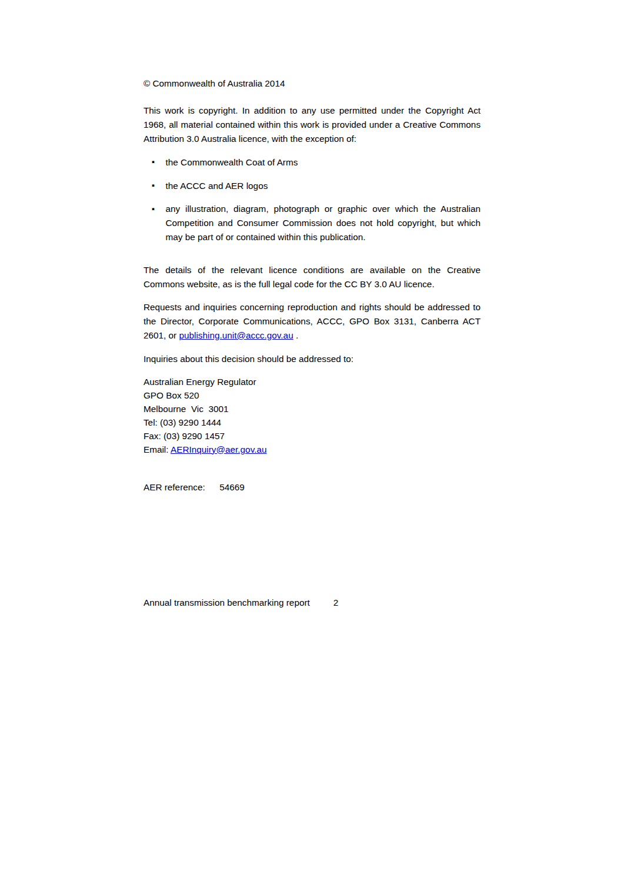© Commonwealth of Australia 2014
This work is copyright. In addition to any use permitted under the Copyright Act 1968, all material contained within this work is provided under a Creative Commons Attribution 3.0 Australia licence, with the exception of:
the Commonwealth Coat of Arms
the ACCC and AER logos
any illustration, diagram, photograph or graphic over which the Australian Competition and Consumer Commission does not hold copyright, but which may be part of or contained within this publication.
The details of the relevant licence conditions are available on the Creative Commons website, as is the full legal code for the CC BY 3.0 AU licence.
Requests and inquiries concerning reproduction and rights should be addressed to the Director, Corporate Communications, ACCC, GPO Box 3131, Canberra ACT 2601, or publishing.unit@accc.gov.au .
Inquiries about this decision should be addressed to:
Australian Energy Regulator
GPO Box 520
Melbourne Vic 3001
Tel: (03) 9290 1444
Fax: (03) 9290 1457
Email: AERInquiry@aer.gov.au
AER reference: 54669
Annual transmission benchmarking report2